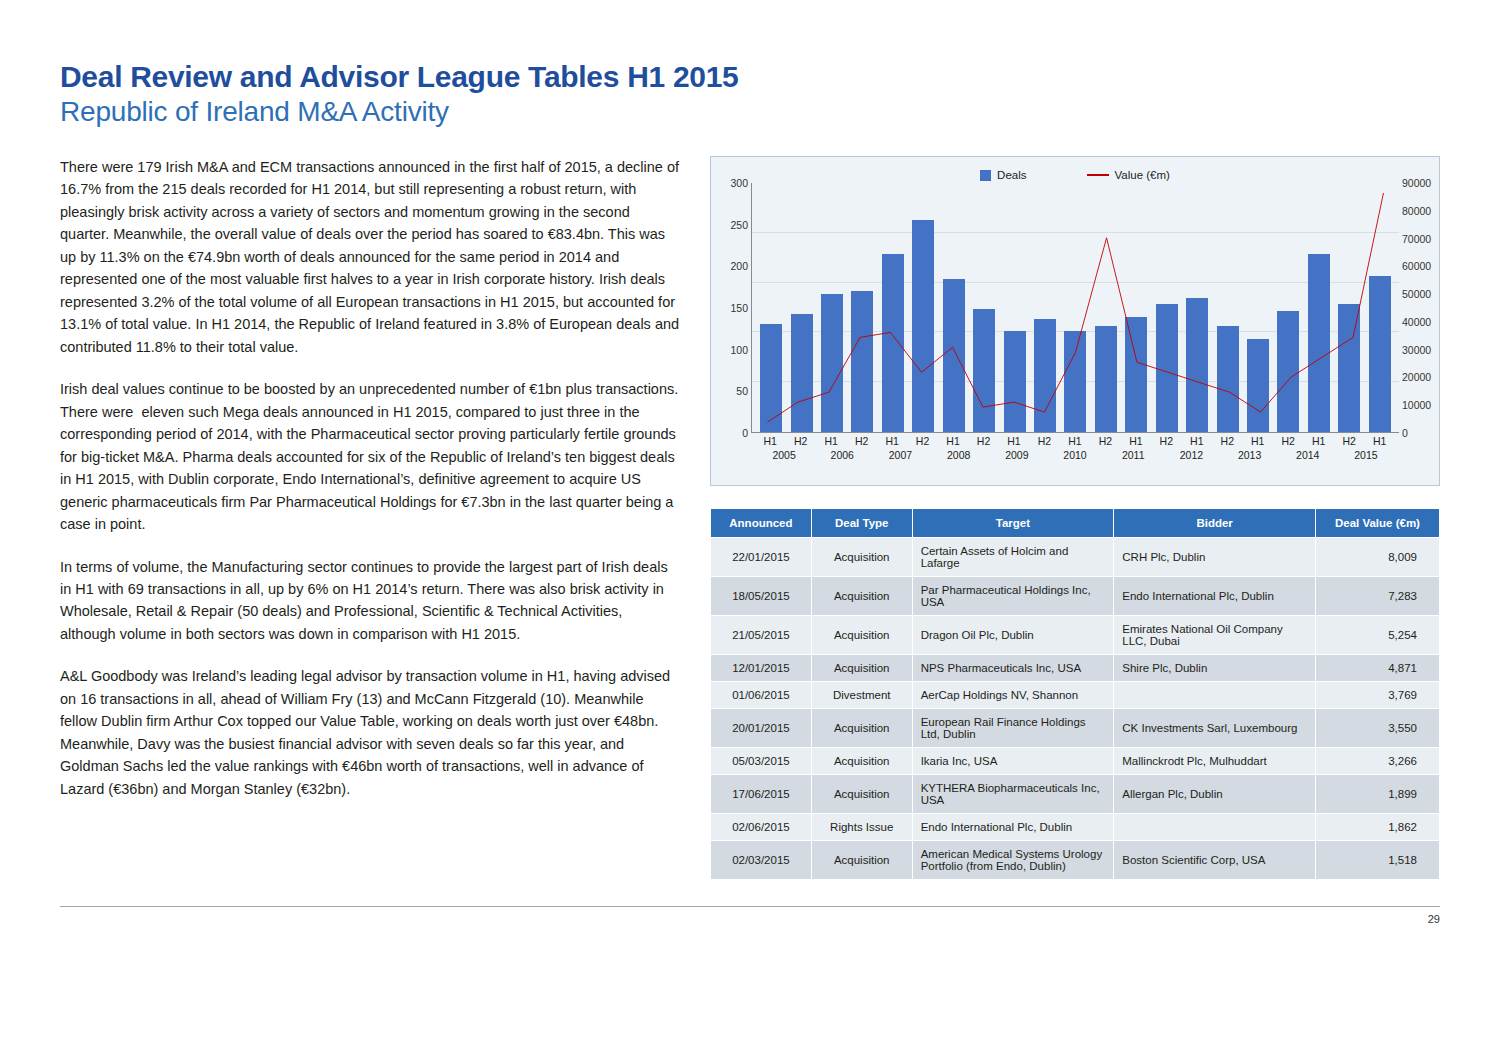Deal Review and Advisor League Tables H1 2015
Republic of Ireland M&A Activity
There were 179 Irish M&A and ECM transactions announced in the first half of 2015, a decline of 16.7% from the 215 deals recorded for H1 2014, but still representing a robust return, with pleasingly brisk activity across a variety of sectors and momentum growing in the second quarter. Meanwhile, the overall value of deals over the period has soared to €83.4bn. This was up by 11.3% on the €74.9bn worth of deals announced for the same period in 2014 and represented one of the most valuable first halves to a year in Irish corporate history. Irish deals represented 3.2% of the total volume of all European transactions in H1 2015, but accounted for 13.1% of total value. In H1 2014, the Republic of Ireland featured in 3.8% of European deals and contributed 11.8% to their total value.
Irish deal values continue to be boosted by an unprecedented number of €1bn plus transactions. There were eleven such Mega deals announced in H1 2015, compared to just three in the corresponding period of 2014, with the Pharmaceutical sector proving particularly fertile grounds for big-ticket M&A. Pharma deals accounted for six of the Republic of Ireland’s ten biggest deals in H1 2015, with Dublin corporate, Endo International’s, definitive agreement to acquire US generic pharmaceuticals firm Par Pharmaceutical Holdings for €7.3bn in the last quarter being a case in point.
In terms of volume, the Manufacturing sector continues to provide the largest part of Irish deals in H1 with 69 transactions in all, up by 6% on H1 2014’s return. There was also brisk activity in Wholesale, Retail & Repair (50 deals) and Professional, Scientific & Technical Activities, although volume in both sectors was down in comparison with H1 2015.
A&L Goodbody was Ireland’s leading legal advisor by transaction volume in H1, having advised on 16 transactions in all, ahead of William Fry (13) and McCann Fitzgerald (10). Meanwhile fellow Dublin firm Arthur Cox topped our Value Table, working on deals worth just over €48bn. Meanwhile, Davy was the busiest financial advisor with seven deals so far this year, and Goldman Sachs led the value rankings with €46bn worth of transactions, well in advance of Lazard (€36bn) and Morgan Stanley (€32bn).
Deals Value (€m)
300
250
200
150
100
50
0
90000
80000
70000
60000
50000
40000
30000
20000
10000
0
H1 H2 H1 H2 H1 H2 H1 H2 H1 H2 H1 H2 H1 H2 H1 H2 H1 H2 H1 H2 H1
2005 2006 2007 2008 2009 2010 2011 2012 2013 2014 2015
| Announced | Deal Type | Target | Bidder | Deal Value (€m) |
| --- | --- | --- | --- | --- |
| 22/01/2015 | Acquisition | Certain Assets of Holcim and Lafarge | CRH Plc, Dublin | 8,009 |
| 18/05/2015 | Acquisition | Par Pharmaceutical Holdings Inc, USA | Endo International Plc, Dublin | 7,283 |
| 21/05/2015 | Acquisition | Dragon Oil Plc, Dublin | Emirates National Oil Company LLC, Dubai | 5,254 |
| 12/01/2015 | Acquisition | NPS Pharmaceuticals Inc, USA | Shire Plc, Dublin | 4,871 |
| 01/06/2015 | Divestment | AerCap Holdings NV, Shannon | | 3,769 |
| 20/01/2015 | Acquisition | European Rail Finance Holdings Ltd, Dublin | CK Investments Sarl, Luxembourg | 3,550 |
| 05/03/2015 | Acquisition | Ikaria Inc, USA | Mallinckrodt Plc, Mulhuddart | 3,266 |
| 17/06/2015 | Acquisition | KYTHERA Biopharmaceuticals Inc, USA | Allergan Plc, Dublin | 1,899 |
| 02/06/2015 | Rights Issue | Endo International Plc, Dublin | | 1,862 |
| 02/03/2015 | Acquisition | American Medical Systems Urology Portfolio (from Endo, Dublin) | Boston Scientific Corp, USA | 1,518 |
29